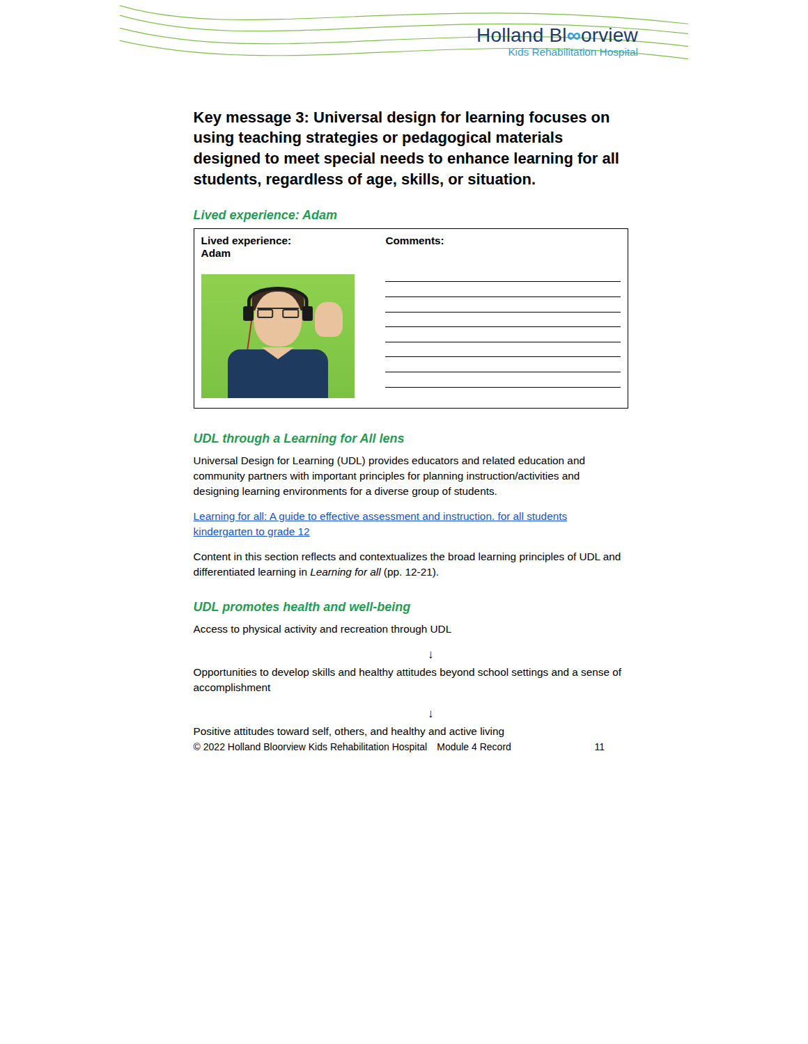Holland Bl∞orview
Kids Rehabilitation Hospital
Key message 3: Universal design for learning focuses on using teaching strategies or pedagogical materials designed to meet special needs to enhance learning for all students, regardless of age, skills, or situation.
Lived experience: Adam
| Lived experience: Adam | Comments: |
UDL through a Learning for All lens
Universal Design for Learning (UDL) provides educators and related education and community partners with important principles for planning instruction/activities and designing learning environments for a diverse group of students.
Learning for all: A guide to effective assessment and instruction. for all students kindergarten to grade 12
Content in this section reflects and contextualizes the broad learning principles of UDL and differentiated learning in Learning for all (pp. 12-21).
UDL promotes health and well-being
Access to physical activity and recreation through UDL
↓
Opportunities to develop skills and healthy attitudes beyond school settings and a sense of accomplishment
↓
Positive attitudes toward self, others, and healthy and active living
© 2022 Holland Bloorview Kids Rehabilitation Hospital
Module 4 Record
11